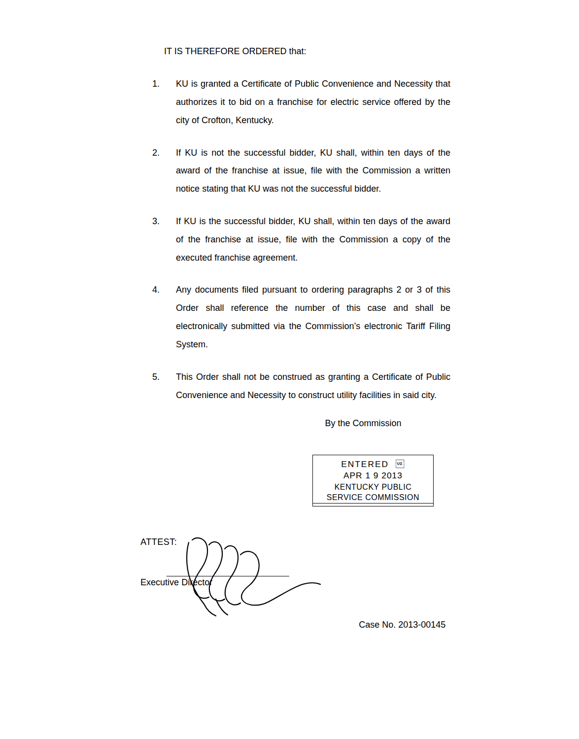IT IS THEREFORE ORDERED that:
1. KU is granted a Certificate of Public Convenience and Necessity that authorizes it to bid on a franchise for electric service offered by the city of Crofton, Kentucky.
2. If KU is not the successful bidder, KU shall, within ten days of the award of the franchise at issue, file with the Commission a written notice stating that KU was not the successful bidder.
3. If KU is the successful bidder, KU shall, within ten days of the award of the franchise at issue, file with the Commission a copy of the executed franchise agreement.
4. Any documents filed pursuant to ordering paragraphs 2 or 3 of this Order shall reference the number of this case and shall be electronically submitted via the Commission’s electronic Tariff Filing System.
5. This Order shall not be construed as granting a Certificate of Public Convenience and Necessity to construct utility facilities in said city.
By the Commission
ENTERED
APR 1 9 2013
KENTUCKY PUBLIC
SERVICE COMMISSION
ATTEST: Executive Director
Case No. 2013-00145